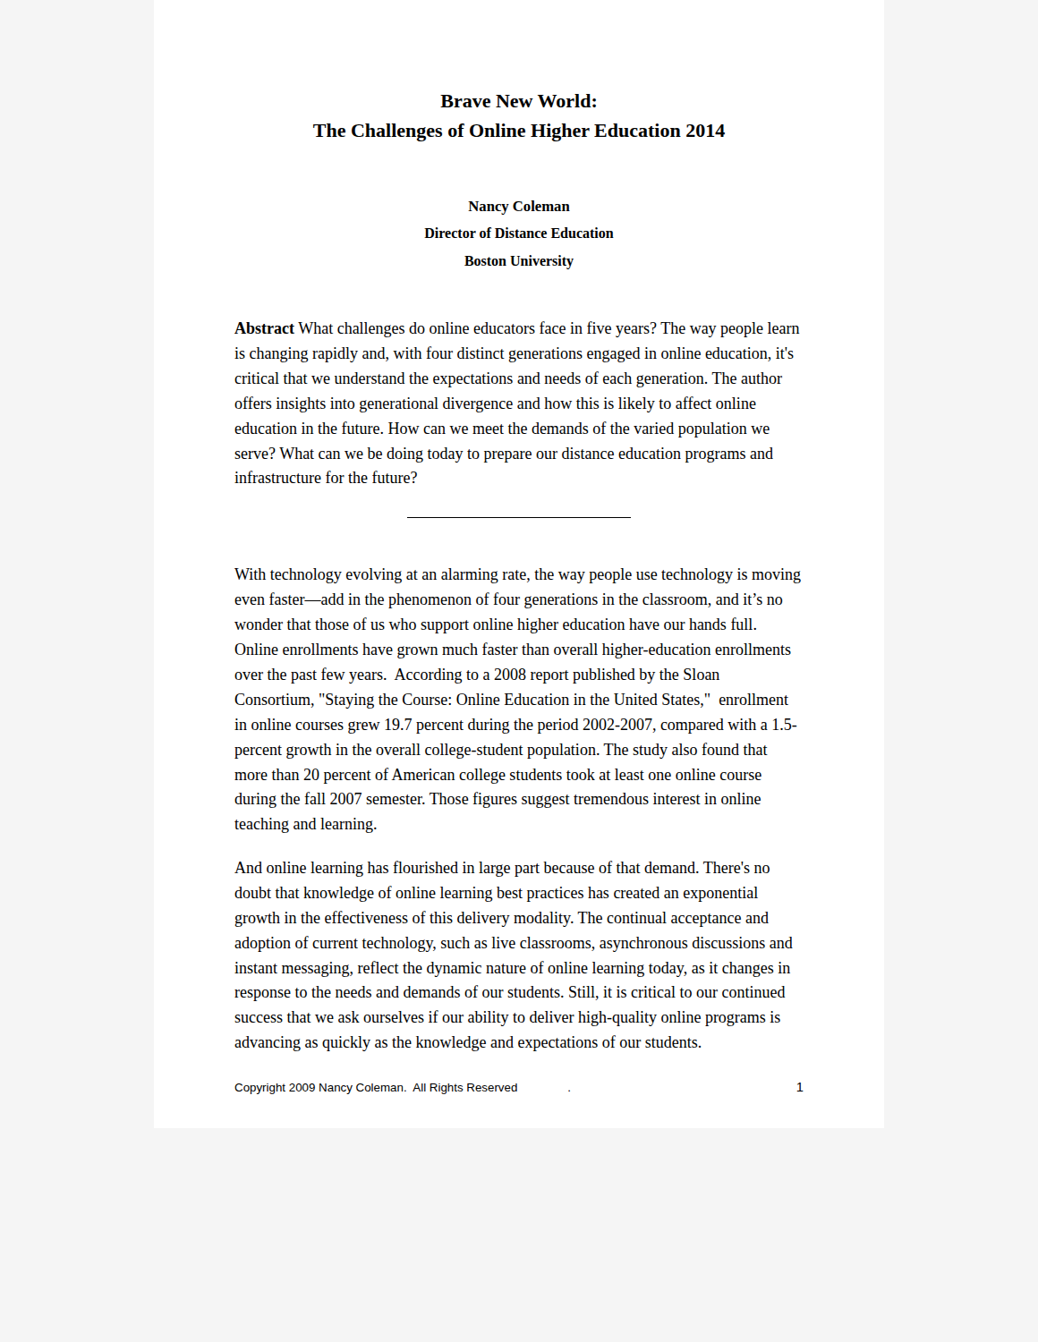Brave New World:
The Challenges of Online Higher Education 2014
Nancy Coleman
Director of Distance Education
Boston University
Abstract What challenges do online educators face in five years? The way people learn is changing rapidly and, with four distinct generations engaged in online education, it's critical that we understand the expectations and needs of each generation. The author offers insights into generational divergence and how this is likely to affect online education in the future. How can we meet the demands of the varied population we serve? What can we be doing today to prepare our distance education programs and infrastructure for the future?
With technology evolving at an alarming rate, the way people use technology is moving even faster—add in the phenomenon of four generations in the classroom, and it’s no wonder that those of us who support online higher education have our hands full. Online enrollments have grown much faster than overall higher-education enrollments over the past few years. According to a 2008 report published by the Sloan Consortium, "Staying the Course: Online Education in the United States," enrollment in online courses grew 19.7 percent during the period 2002-2007, compared with a 1.5-percent growth in the overall college-student population. The study also found that more than 20 percent of American college students took at least one online course during the fall 2007 semester. Those figures suggest tremendous interest in online teaching and learning.
And online learning has flourished in large part because of that demand. There's no doubt that knowledge of online learning best practices has created an exponential growth in the effectiveness of this delivery modality. The continual acceptance and adoption of current technology, such as live classrooms, asynchronous discussions and instant messaging, reflect the dynamic nature of online learning today, as it changes in response to the needs and demands of our students. Still, it is critical to our continued success that we ask ourselves if our ability to deliver high-quality online programs is advancing as quickly as the knowledge and expectations of our students.
Copyright 2009 Nancy Coleman. All Rights Reserved . 1